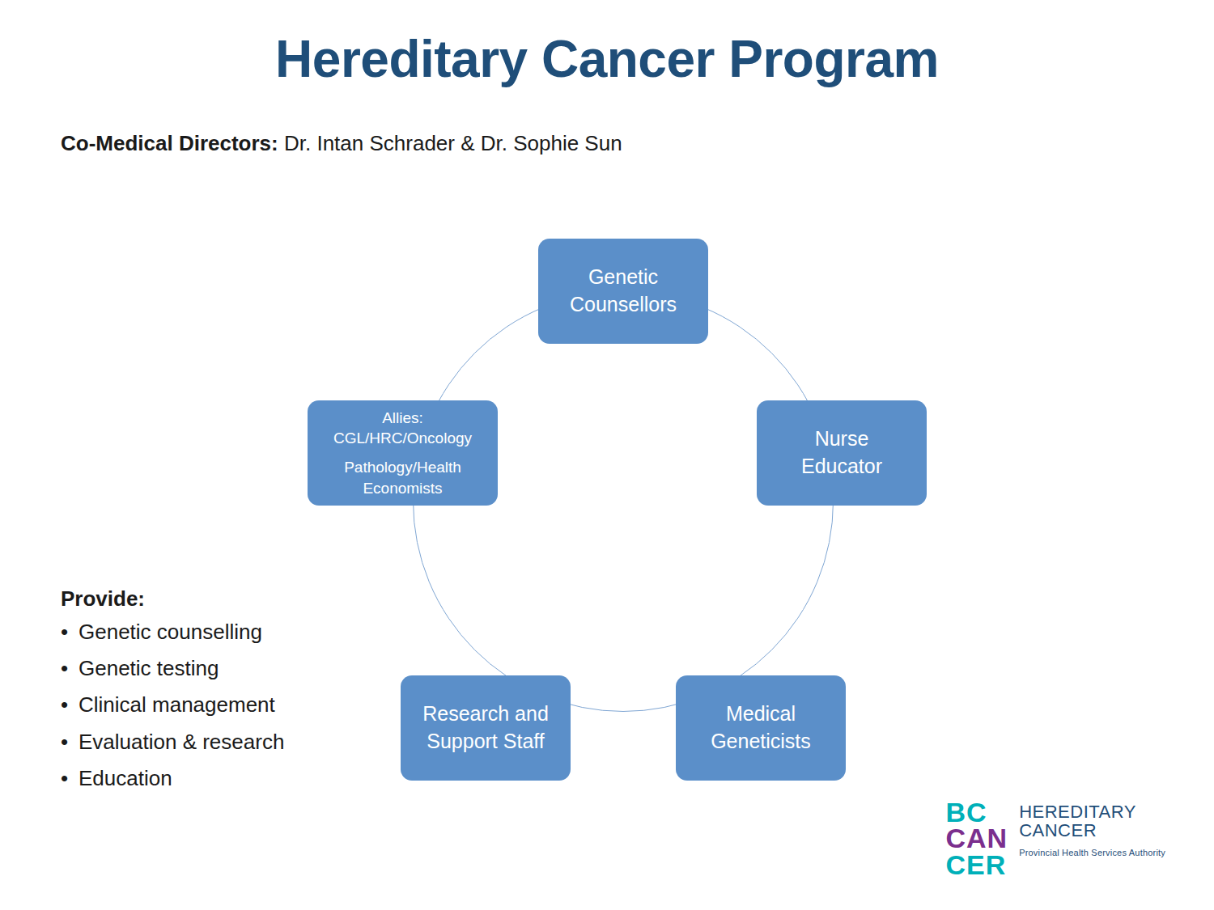Hereditary Cancer Program
Co-Medical Directors: Dr. Intan Schrader & Dr. Sophie Sun
Provide:
Genetic counselling
Genetic testing
Clinical management
Evaluation & research
Education
Genetic
Counsellors
Nurse
Educator
Medical
Geneticists
Research and
Support Staff
Allies:
CGL/HRC/Oncology Pathology/Health
Economists
BC
CAN
CER
HEREDITARY
CANCER
Provincial Health Services Authority